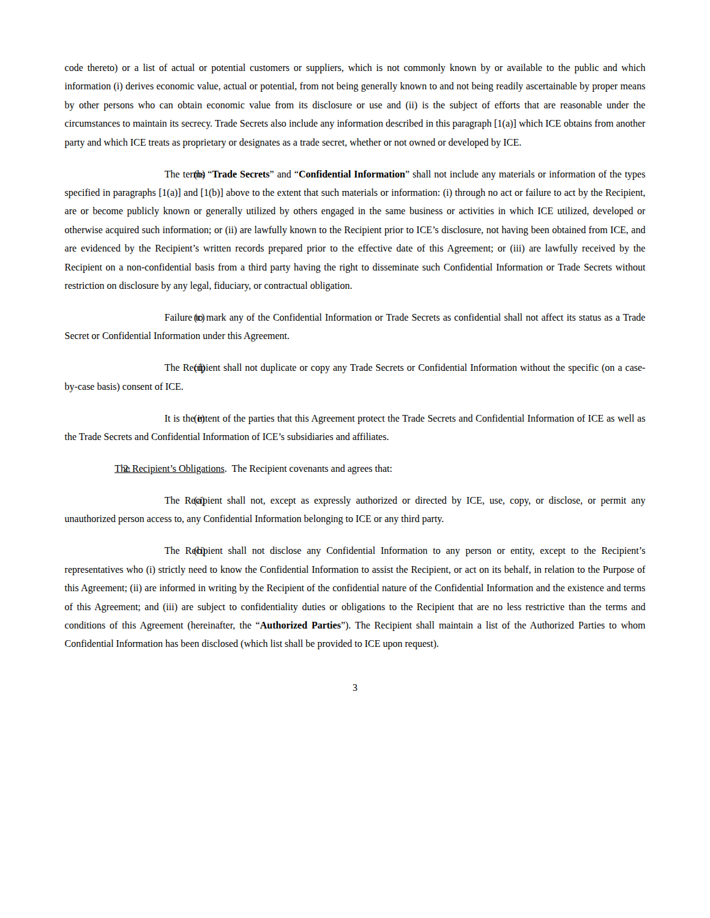code thereto) or a list of actual or potential customers or suppliers, which is not commonly known by or available to the public and which information (i) derives economic value, actual or potential, from not being generally known to and not being readily ascertainable by proper means by other persons who can obtain economic value from its disclosure or use and (ii) is the subject of efforts that are reasonable under the circumstances to maintain its secrecy. Trade Secrets also include any information described in this paragraph [1(a)] which ICE obtains from another party and which ICE treats as proprietary or designates as a trade secret, whether or not owned or developed by ICE.
(b) The terms “Trade Secrets” and “Confidential Information” shall not include any materials or information of the types specified in paragraphs [1(a)] and [1(b)] above to the extent that such materials or information: (i) through no act or failure to act by the Recipient, are or become publicly known or generally utilized by others engaged in the same business or activities in which ICE utilized, developed or otherwise acquired such information; or (ii) are lawfully known to the Recipient prior to ICE’s disclosure, not having been obtained from ICE, and are evidenced by the Recipient’s written records prepared prior to the effective date of this Agreement; or (iii) are lawfully received by the Recipient on a non-confidential basis from a third party having the right to disseminate such Confidential Information or Trade Secrets without restriction on disclosure by any legal, fiduciary, or contractual obligation.
(c) Failure to mark any of the Confidential Information or Trade Secrets as confidential shall not affect its status as a Trade Secret or Confidential Information under this Agreement.
(d) The Recipient shall not duplicate or copy any Trade Secrets or Confidential Information without the specific (on a case-by-case basis) consent of ICE.
(e) It is the intent of the parties that this Agreement protect the Trade Secrets and Confidential Information of ICE as well as the Trade Secrets and Confidential Information of ICE’s subsidiaries and affiliates.
2. The Recipient’s Obligations. The Recipient covenants and agrees that:
(a) The Recipient shall not, except as expressly authorized or directed by ICE, use, copy, or disclose, or permit any unauthorized person access to, any Confidential Information belonging to ICE or any third party.
(b) The Recipient shall not disclose any Confidential Information to any person or entity, except to the Recipient’s representatives who (i) strictly need to know the Confidential Information to assist the Recipient, or act on its behalf, in relation to the Purpose of this Agreement; (ii) are informed in writing by the Recipient of the confidential nature of the Confidential Information and the existence and terms of this Agreement; and (iii) are subject to confidentiality duties or obligations to the Recipient that are no less restrictive than the terms and conditions of this Agreement (hereinafter, the “Authorized Parties”). The Recipient shall maintain a list of the Authorized Parties to whom Confidential Information has been disclosed (which list shall be provided to ICE upon request).
3